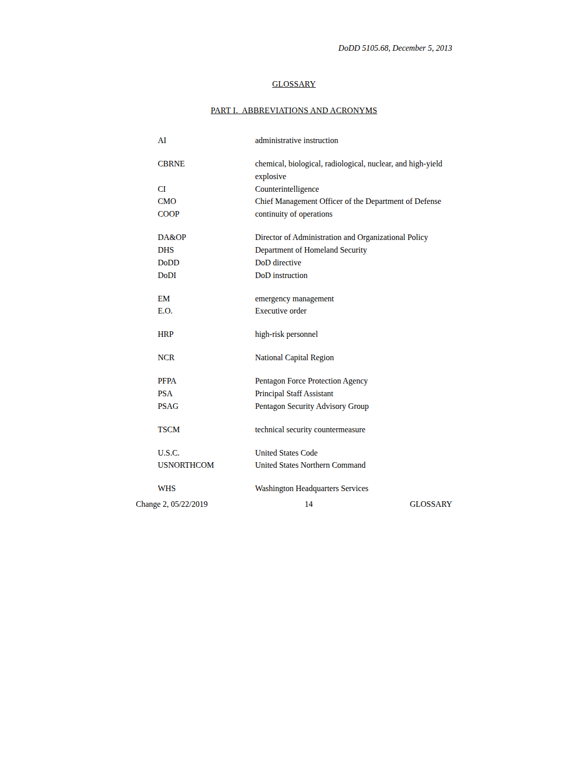DoDD 5105.68, December 5, 2013
GLOSSARY
PART I. ABBREVIATIONS AND ACRONYMS
| AI | administrative instruction |
| CBRNE | chemical, biological, radiological, nuclear, and high-yield explosive |
| CI | Counterintelligence |
| CMO | Chief Management Officer of the Department of Defense |
| COOP | continuity of operations |
| DA&OP | Director of Administration and Organizational Policy |
| DHS | Department of Homeland Security |
| DoDD | DoD directive |
| DoDI | DoD instruction |
| EM | emergency management |
| E.O. | Executive order |
| HRP | high-risk personnel |
| NCR | National Capital Region |
| PFPA | Pentagon Force Protection Agency |
| PSA | Principal Staff Assistant |
| PSAG | Pentagon Security Advisory Group |
| TSCM | technical security countermeasure |
| U.S.C. | United States Code |
| USNORTHCOM | United States Northern Command |
| WHS | Washington Headquarters Services |
Change 2, 05/22/2019 14 GLOSSARY